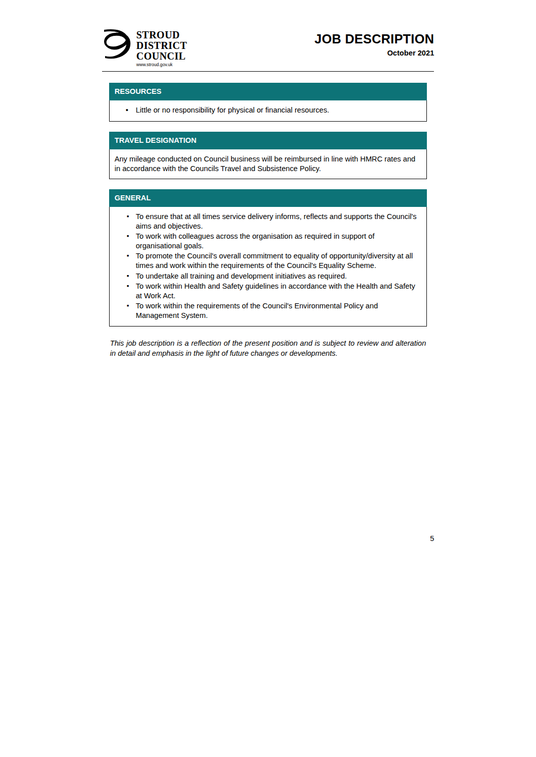STROUD
DISTRICT
COUNCIL
www.stroud.gov.uk
JOB DESCRIPTION
October 2021
RESOURCES
Little or no responsibility for physical or financial resources.
TRAVEL DESIGNATION
Any mileage conducted on Council business will be reimbursed in line with HMRC rates and in accordance with the Councils Travel and Subsistence Policy.
GENERAL
To ensure that at all times service delivery informs, reflects and supports the Council's aims and objectives.
To work with colleagues across the organisation as required in support of organisational goals.
To promote the Council's overall commitment to equality of opportunity/diversity at all times and work within the requirements of the Council's Equality Scheme.
To undertake all training and development initiatives as required.
To work within Health and Safety guidelines in accordance with the Health and Safety at Work Act.
To work within the requirements of the Council's Environmental Policy and Management System.
This job description is a reflection of the present position and is subject to review and alteration in detail and emphasis in the light of future changes or developments.
5